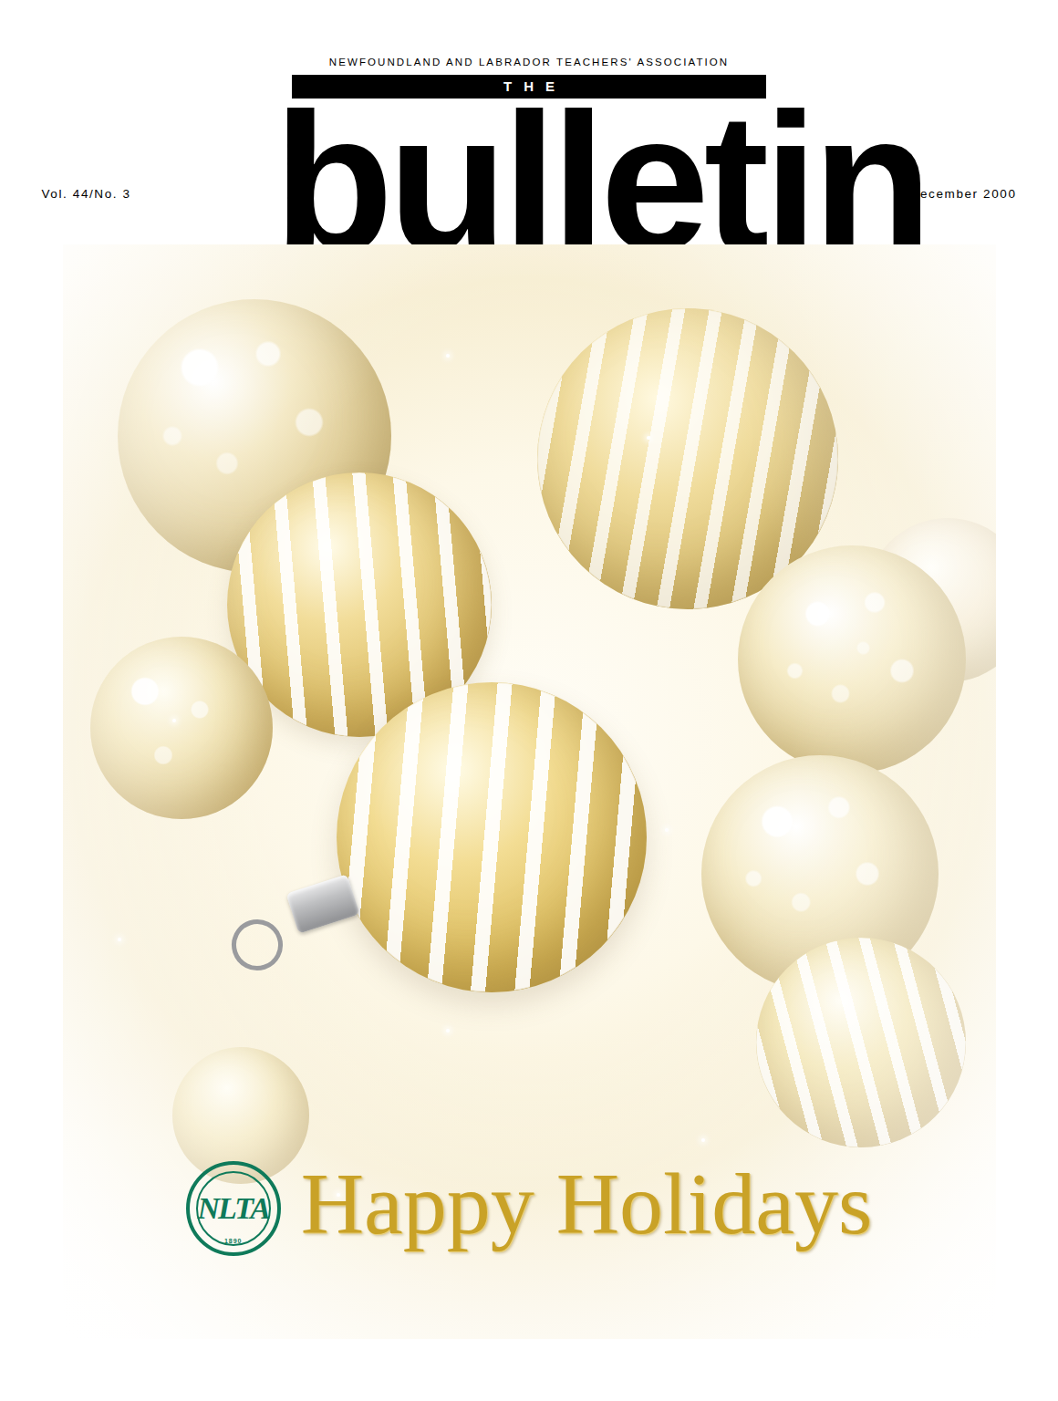NEWFOUNDLAND AND LABRADOR TEACHERS' ASSOCIATION
THE
bulletin
Vol. 44/No. 3
December 2000
NLTA
1890
Happy Holidays